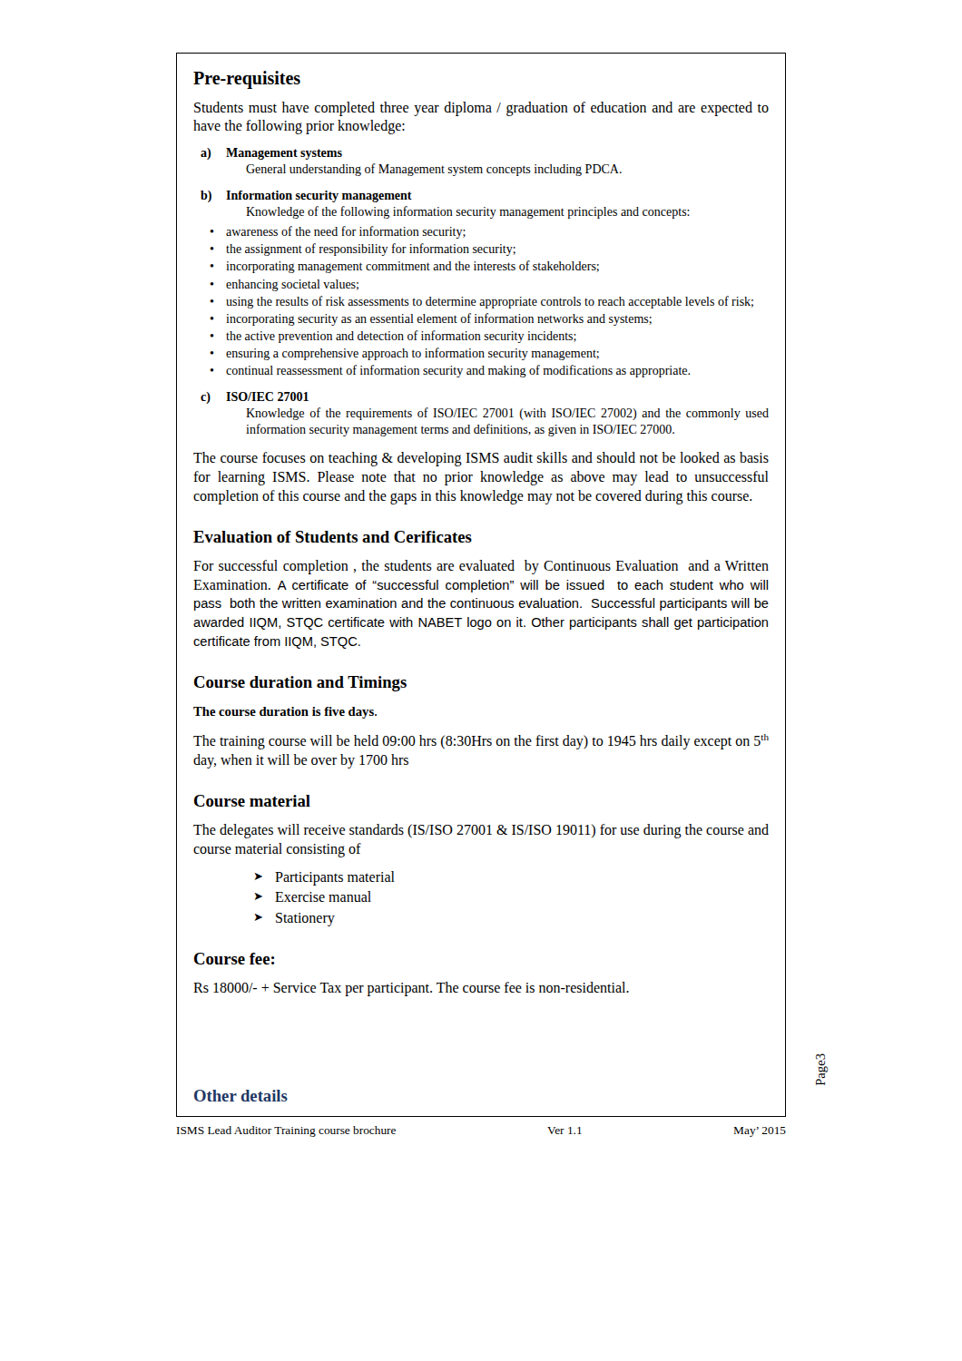Pre-requisites
Students must have completed three year diploma / graduation of education and are expected to have the following prior knowledge:
Management systems General understanding of Management system concepts including PDCA.
Information security management Knowledge of the following information security management principles and concepts:
awareness of the need for information security;
the assignment of responsibility for information security;
incorporating management commitment and the interests of stakeholders;
enhancing societal values;
using the results of risk assessments to determine appropriate controls to reach acceptable levels of risk;
incorporating security as an essential element of information networks and systems;
the active prevention and detection of information security incidents;
ensuring a comprehensive approach to information security management;
continual reassessment of information security and making of modifications as appropriate.
ISO/IEC 27001 Knowledge of the requirements of ISO/IEC 27001 (with ISO/IEC 27002) and the commonly used information security management terms and definitions, as given in ISO/IEC 27000.
The course focuses on teaching & developing ISMS audit skills and should not be looked as basis for learning ISMS. Please note that no prior knowledge as above may lead to unsuccessful completion of this course and the gaps in this knowledge may not be covered during this course.
Evaluation of Students and Cerificates
For successful completion , the students are evaluated by Continuous Evaluation and a Written Examination. A certificate of “successful completion” will be issued to each student who will pass both the written examination and the continuous evaluation. Successful participants will be awarded IIQM, STQC certificate with NABET logo on it. Other participants shall get participation certificate from IIQM, STQC.
Course duration and Timings
The course duration is five days.
The training course will be held 09:00 hrs (8:30Hrs on the first day) to 1945 hrs daily except on 5th day, when it will be over by 1700 hrs
Course material
The delegates will receive standards (IS/ISO 27001 & IS/ISO 19011) for use during the course and course material consisting of
Participants material
Exercise manual
Stationery
Course fee:
Rs 18000/- + Service Tax per participant. The course fee is non-residential.
Other details
ISMS Lead Auditor Training course brochure Ver 1.1 May’ 2015
Page3